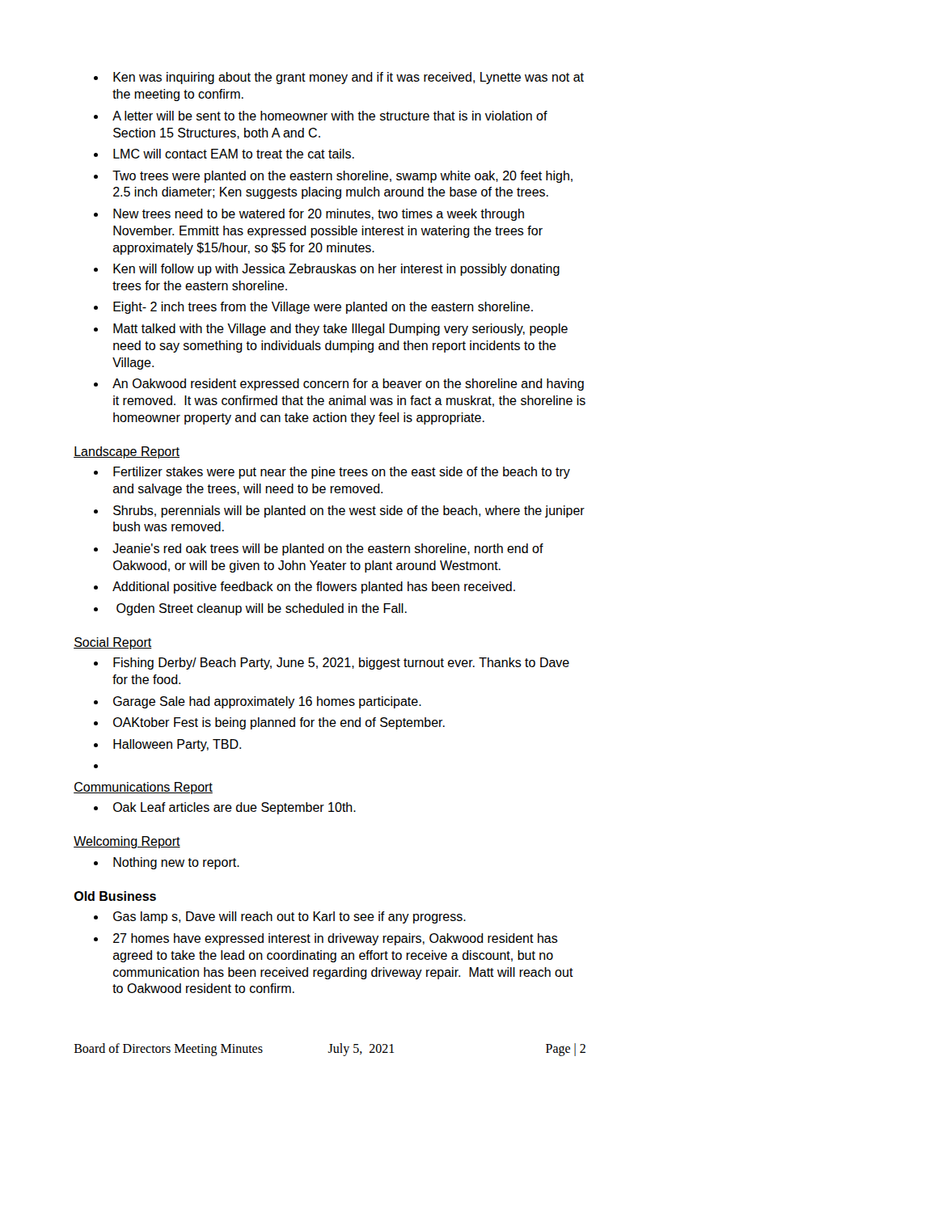Ken was inquiring about the grant money and if it was received, Lynette was not at the meeting to confirm.
A letter will be sent to the homeowner with the structure that is in violation of Section 15 Structures, both A and C.
LMC will contact EAM to treat the cat tails.
Two trees were planted on the eastern shoreline, swamp white oak, 20 feet high, 2.5 inch diameter; Ken suggests placing mulch around the base of the trees.
New trees need to be watered for 20 minutes, two times a week through November. Emmitt has expressed possible interest in watering the trees for approximately $15/hour, so $5 for 20 minutes.
Ken will follow up with Jessica Zebrauskas on her interest in possibly donating trees for the eastern shoreline.
Eight- 2 inch trees from the Village were planted on the eastern shoreline.
Matt talked with the Village and they take Illegal Dumping very seriously, people need to say something to individuals dumping and then report incidents to the Village.
An Oakwood resident expressed concern for a beaver on the shoreline and having it removed. It was confirmed that the animal was in fact a muskrat, the shoreline is homeowner property and can take action they feel is appropriate.
Landscape Report
Fertilizer stakes were put near the pine trees on the east side of the beach to try and salvage the trees, will need to be removed.
Shrubs, perennials will be planted on the west side of the beach, where the juniper bush was removed.
Jeanie's red oak trees will be planted on the eastern shoreline, north end of Oakwood, or will be given to John Yeater to plant around Westmont.
Additional positive feedback on the flowers planted has been received.
Ogden Street cleanup will be scheduled in the Fall.
Social Report
Fishing Derby/ Beach Party, June 5, 2021, biggest turnout ever. Thanks to Dave for the food.
Garage Sale had approximately 16 homes participate.
OAKtober Fest is being planned for the end of September.
Halloween Party, TBD.
Communications Report
Oak Leaf articles are due September 10th.
Welcoming Report
Nothing new to report.
Old Business
Gas lamp s, Dave will reach out to Karl to see if any progress.
27 homes have expressed interest in driveway repairs, Oakwood resident has agreed to take the lead on coordinating an effort to receive a discount, but no communication has been received regarding driveway repair. Matt will reach out to Oakwood resident to confirm.
Board of Directors Meeting Minutes July 5, 2021 Page | 2